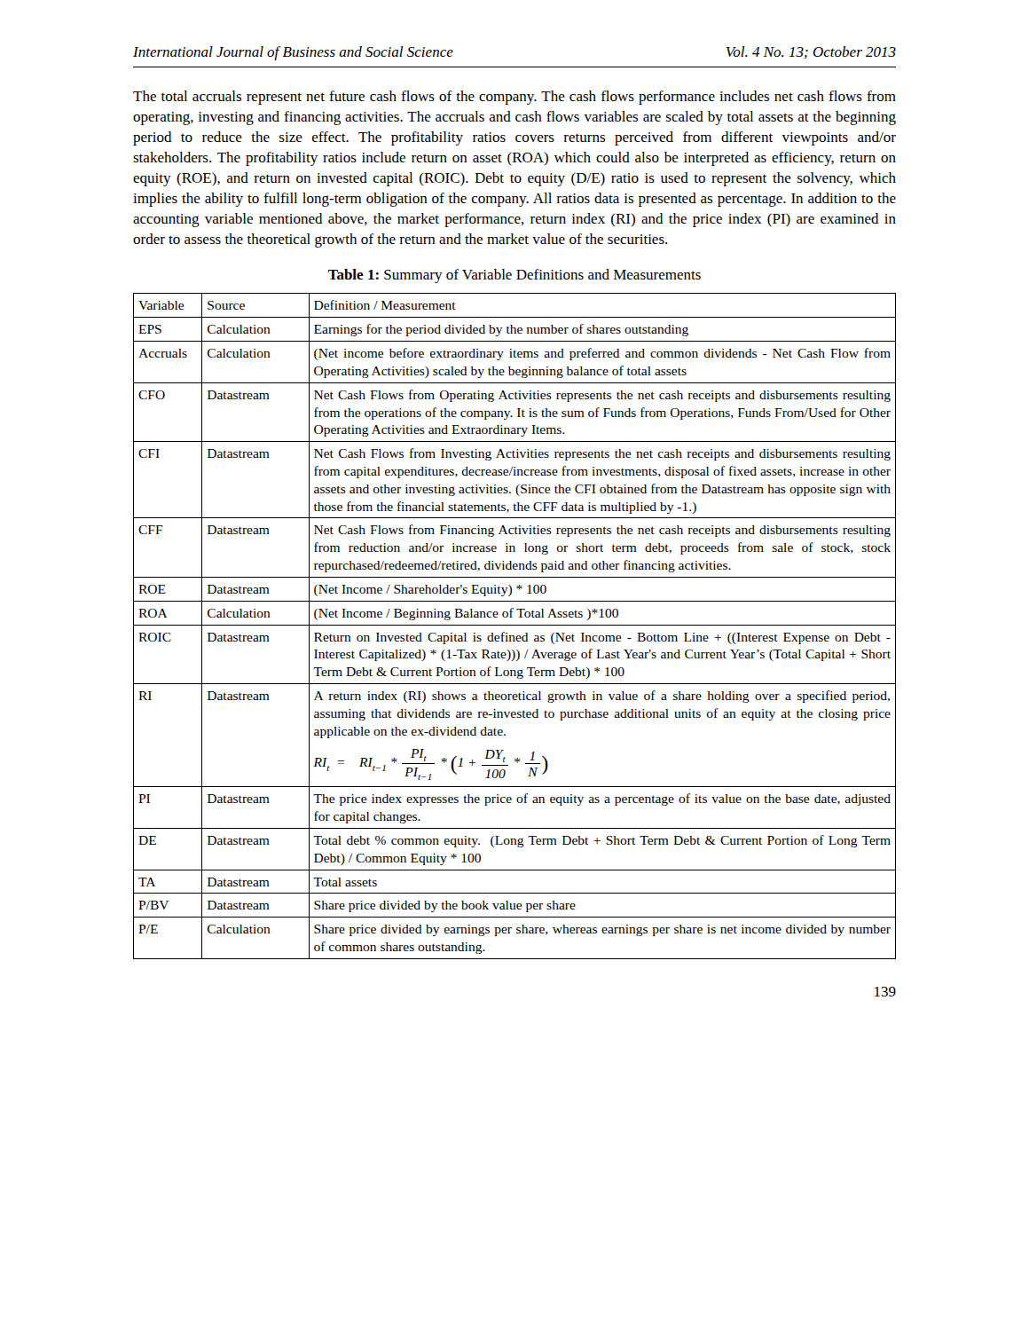International Journal of Business and Social Science
Vol. 4 No. 13; October 2013
The total accruals represent net future cash flows of the company. The cash flows performance includes net cash flows from operating, investing and financing activities. The accruals and cash flows variables are scaled by total assets at the beginning period to reduce the size effect. The profitability ratios covers returns perceived from different viewpoints and/or stakeholders. The profitability ratios include return on asset (ROA) which could also be interpreted as efficiency, return on equity (ROE), and return on invested capital (ROIC). Debt to equity (D/E) ratio is used to represent the solvency, which implies the ability to fulfill long-term obligation of the company. All ratios data is presented as percentage. In addition to the accounting variable mentioned above, the market performance, return index (RI) and the price index (PI) are examined in order to assess the theoretical growth of the return and the market value of the securities.
Table 1: Summary of Variable Definitions and Measurements
| Variable | Source | Definition / Measurement |
| EPS | Calculation | Earnings for the period divided by the number of shares outstanding |
| Accruals | Calculation | (Net income before extraordinary items and preferred and common dividends - Net Cash Flow from Operating Activities) scaled by the beginning balance of total assets |
| CFO | Datastream | Net Cash Flows from Operating Activities represents the net cash receipts and disbursements resulting from the operations of the company. It is the sum of Funds from Operations, Funds From/Used for Other Operating Activities and Extraordinary Items. |
| CFI | Datastream | Net Cash Flows from Investing Activities represents the net cash receipts and disbursements resulting from capital expenditures, decrease/increase from investments, disposal of fixed assets, increase in other assets and other investing activities. (Since the CFI obtained from the Datastream has opposite sign with those from the financial statements, the CFF data is multiplied by -1.) |
| CFF | Datastream | Net Cash Flows from Financing Activities represents the net cash receipts and disbursements resulting from reduction and/or increase in long or short term debt, proceeds from sale of stock, stock repurchased/redeemed/retired, dividends paid and other financing activities. |
| ROE | Datastream | (Net Income / Shareholder's Equity) * 100 |
| ROA | Calculation | (Net Income / Beginning Balance of Total Assets )*100 |
| ROIC | Datastream | Return on Invested Capital is defined as (Net Income - Bottom Line + ((Interest Expense on Debt - Interest Capitalized) * (1-Tax Rate))) / Average of Last Year's and Current Year’s (Total Capital + Short Term Debt & Current Portion of Long Term Debt) * 100 |
| RI | Datastream | A return index (RI) shows a theoretical growth in value of a share holding over a specified period, assuming that dividends are re-invested to purchase additional units of an equity at the closing price applicable on the ex-dividend date. RI t = RI t−1 * PI t PI t−1 * ( 1 + DY t 100 * 1 N ) |
| PI | Datastream | The price index expresses the price of an equity as a percentage of its value on the base date, adjusted for capital changes. |
| DE | Datastream | Total debt % common equity. (Long Term Debt + Short Term Debt & Current Portion of Long Term Debt) / Common Equity * 100 |
| TA | Datastream | Total assets |
| P/BV | Datastream | Share price divided by the book value per share |
| P/E | Calculation | Share price divided by earnings per share, whereas earnings per share is net income divided by number of common shares outstanding. |
139